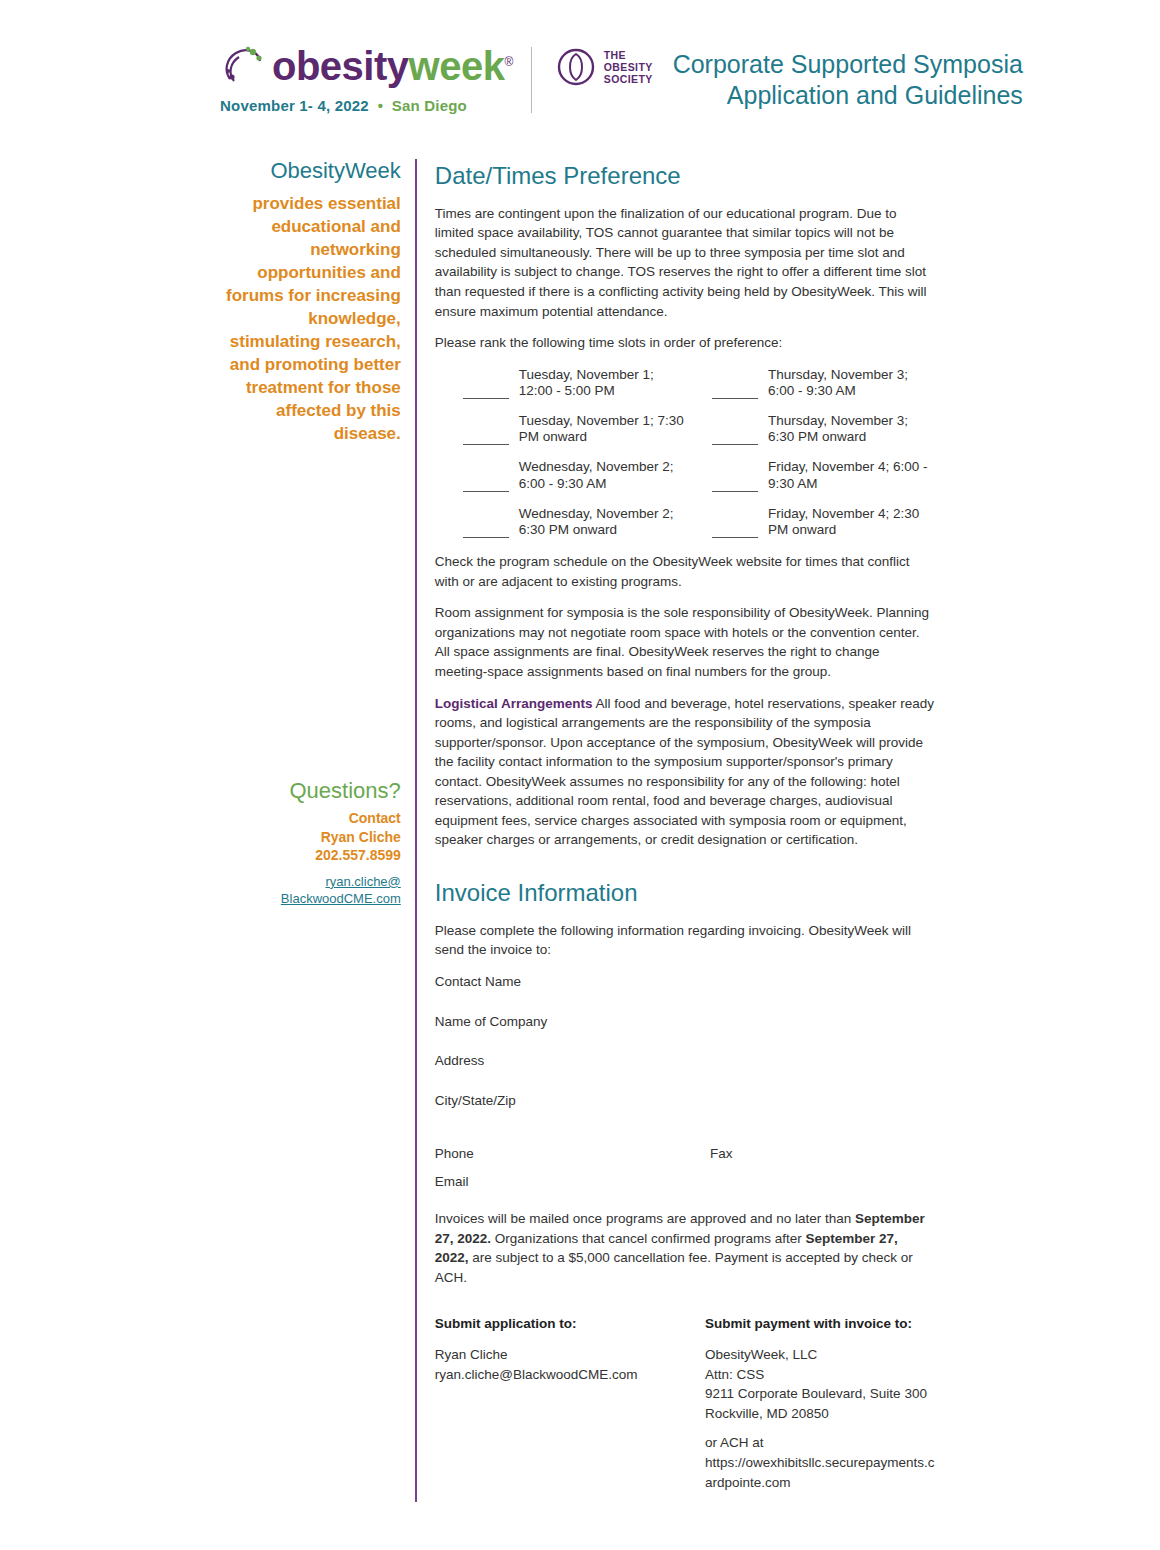obesity week®
November 1- 4, 2022 • San Diego
The
Obesity
Society
Corporate Supported Symposia
Application and Guidelines
ObesityWeek
provides essential educational and networking opportunities and forums for increasing knowledge, stimulating research, and promoting better treatment for those affected by this disease.
Questions?
Contact
Ryan Cliche
202.557.8599
ryan.cliche@
BlackwoodCME.com
Date/Times Preference
Times are contingent upon the finalization of our educational program. Due to limited space availability, TOS cannot guarantee that similar topics will not be scheduled simultaneously. There will be up to three symposia per time slot and availability is subject to change. TOS reserves the right to offer a different time slot than requested if there is a conflicting activity being held by ObesityWeek. This will ensure maximum potential attendance.
Please rank the following time slots in order of preference:
Tuesday, November 1; 12:00 - 5:00 PM
Thursday, November 3; 6:00 - 9:30 AM
Tuesday, November 1; 7:30 PM onward
Thursday, November 3; 6:30 PM onward
Wednesday, November 2; 6:00 - 9:30 AM
Friday, November 4; 6:00 - 9:30 AM
Wednesday, November 2; 6:30 PM onward
Friday, November 4; 2:30 PM onward
Check the program schedule on the ObesityWeek website for times that conflict with or are adjacent to existing programs.
Room assignment for symposia is the sole responsibility of ObesityWeek. Planning organizations may not negotiate room space with hotels or the convention center. All space assignments are final. ObesityWeek reserves the right to change meeting-space assignments based on final numbers for the group.
Logistical Arrangements All food and beverage, hotel reservations, speaker ready rooms, and logistical arrangements are the responsibility of the symposia supporter/sponsor. Upon acceptance of the symposium, ObesityWeek will provide the facility contact information to the symposium supporter/sponsor's primary contact. ObesityWeek assumes no responsibility for any of the following: hotel reservations, additional room rental, food and beverage charges, audiovisual equipment fees, service charges associated with symposia room or equipment, speaker charges or arrangements, or credit designation or certification.
Invoice Information
Please complete the following information regarding invoicing. ObesityWeek will send the invoice to:
Contact Name
Name of Company
Address
City/State/Zip
Phone
Fax
Email
Invoices will be mailed once programs are approved and no later than September 27, 2022. Organizations that cancel confirmed programs after September 27, 2022, are subject to a $5,000 cancellation fee. Payment is accepted by check or ACH.
Submit application to:
Ryan Cliche
ryan.cliche@BlackwoodCME.com
Submit payment with invoice to:
ObesityWeek, LLC
Attn: CSS
9211 Corporate Boulevard, Suite 300
Rockville, MD 20850
or ACH at
https://owexhibitsllc.securepayments.cardpointe.com